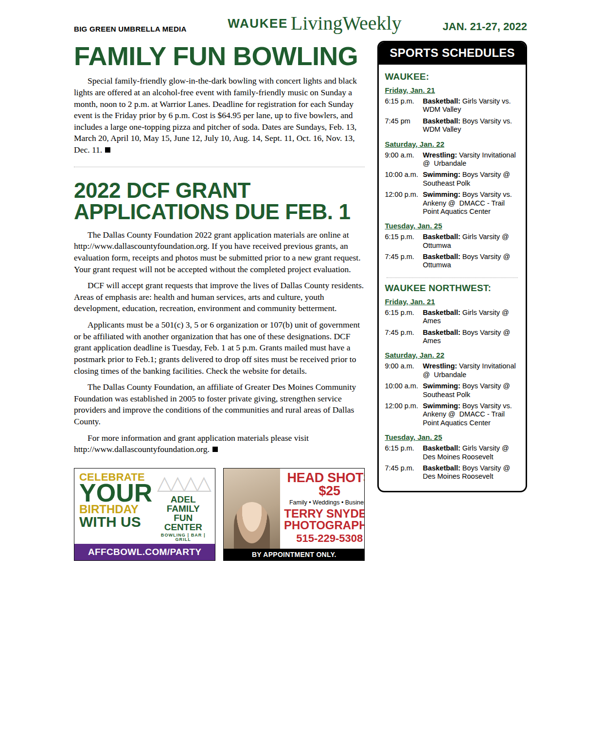BIG GREEN UMBRELLA MEDIA
WAUKEE Living Weekly
JAN. 21-27, 2022
FAMILY FUN BOWLING
Special family-friendly glow-in-the-dark bowling with concert lights and black lights are offered at an alcohol-free event with family-friendly music on Sunday a month, noon to 2 p.m. at Warrior Lanes. Deadline for registration for each Sunday event is the Friday prior by 6 p.m. Cost is $64.95 per lane, up to five bowlers, and includes a large one-topping pizza and pitcher of soda. Dates are Sundays, Feb. 13, March 20, April 10, May 15, June 12, July 10, Aug. 14, Sept. 11, Oct. 16, Nov. 13, Dec. 11.
2022 DCF GRANT APPLICATIONS DUE FEB. 1
The Dallas County Foundation 2022 grant application materials are online at http://www.dallascountyfoundation.org. If you have received previous grants, an evaluation form, receipts and photos must be submitted prior to a new grant request. Your grant request will not be accepted without the completed project evaluation.
DCF will accept grant requests that improve the lives of Dallas County residents. Areas of emphasis are: health and human services, arts and culture, youth development, education, recreation, environment and community betterment.
Applicants must be a 501(c) 3, 5 or 6 organization or 107(b) unit of government or be affiliated with another organization that has one of these designations. DCF grant application deadline is Tuesday, Feb. 1 at 5 p.m. Grants mailed must have a postmark prior to Feb.1; grants delivered to drop off sites must be received prior to closing times of the banking facilities. Check the website for details.
The Dallas County Foundation, an affiliate of Greater Des Moines Community Foundation was established in 2005 to foster private giving, strengthen service providers and improve the conditions of the communities and rural areas of Dallas County.
For more information and grant application materials please visit http://www.dallascountyfoundation.org.
CELEBRATE
YOUR
BIRTHDAY
WITH US
△△△△
ADEL FAMILY
FUN CENTER BOWLING | BAR | GRILL
AFFCBOWL.COM/PARTY
HEAD SHOTS $25
Family • Weddings • Business
TERRY SNYDER
PHOTOGRAPHY
515-229-5308
BY APPOINTMENT ONLY.
SPORTS SCHEDULES
WAUKEE:
Friday, Jan. 21
| 6:15 p.m. | Basketball: Girls Varsity vs. WDM Valley |
| 7:45 pm | Basketball: Boys Varsity vs. WDM Valley |
Saturday, Jan. 22
| 9:00 a.m. | Wrestling: Varsity Invitational @ Urbandale |
| 10:00 a.m. | Swimming: Boys Varsity @ Southeast Polk |
| 12:00 p.m. | Swimming: Boys Varsity vs. Ankeny @ DMACC - Trail Point Aquatics Center |
Tuesday, Jan. 25
| 6:15 p.m. | Basketball: Girls Varsity @ Ottumwa |
| 7:45 p.m. | Basketball: Boys Varsity @ Ottumwa |
WAUKEE NORTHWEST:
Friday, Jan. 21
| 6:15 p.m. | Basketball: Girls Varsity @ Ames |
| 7:45 p.m. | Basketball: Boys Varsity @ Ames |
Saturday, Jan. 22
| 9:00 a.m. | Wrestling: Varsity Invitational @ Urbandale |
| 10:00 a.m. | Swimming: Boys Varsity @ Southeast Polk |
| 12:00 p.m. | Swimming: Boys Varsity vs. Ankeny @ DMACC - Trail Point Aquatics Center |
Tuesday, Jan. 25
| 6:15 p.m. | Basketball: Girls Varsity @ Des Moines Roosevelt |
| 7:45 p.m. | Basketball: Boys Varsity @ Des Moines Roosevelt |